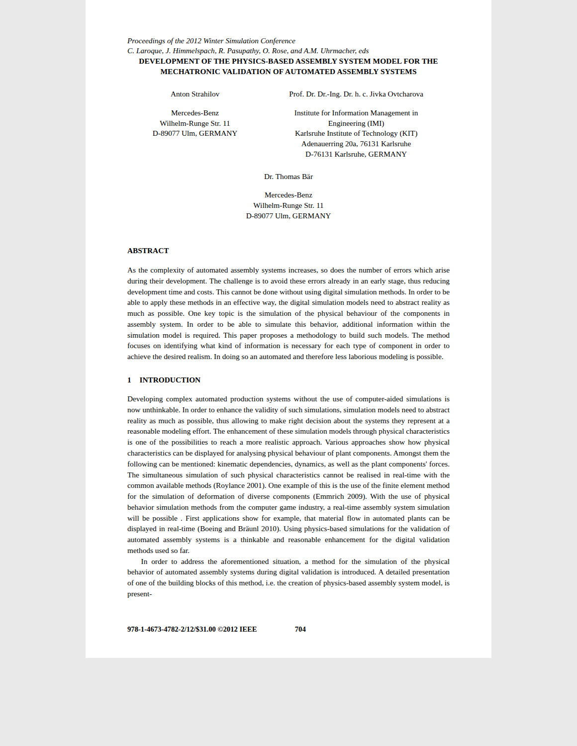Proceedings of the 2012 Winter Simulation Conference
C. Laroque, J. Himmelspach, R. Pasupathy, O. Rose, and A.M. Uhrmacher, eds
Development of the Physics-Based Assembly System Model for the Mechatronic Validation of Automated Assembly Systems
| Anton Strahilov Mercedes-Benz Wilhelm-Runge Str. 11 D-89077 Ulm, GERMANY | Prof. Dr. Dr.-Ing. Dr. h. c. Jivka Ovtcharova Institute for Information Management in Engineering (IMI) Karlsruhe Institute of Technology (KIT) Adenauerring 20a, 76131 Karlsruhe D-76131 Karlsruhe, GERMANY |
Dr. Thomas Bär
Mercedes-Benz
Wilhelm-Runge Str. 11
D-89077 Ulm, GERMANY
Abstract
As the complexity of automated assembly systems increases, so does the number of errors which arise during their development. The challenge is to avoid these errors already in an early stage, thus reducing development time and costs. This cannot be done without using digital simulation methods. In order to be able to apply these methods in an effective way, the digital simulation models need to abstract reality as much as possible. One key topic is the simulation of the physical behaviour of the components in assembly system. In order to be able to simulate this behavior, additional information within the simulation model is required. This paper proposes a methodology to build such models. The method focuses on identifying what kind of information is necessary for each type of component in order to achieve the desired realism. In doing so an automated and therefore less laborious modeling is possible.
1 Introduction
Developing complex automated production systems without the use of computer-aided simulations is now unthinkable. In order to enhance the validity of such simulations, simulation models need to abstract reality as much as possible, thus allowing to make right decision about the systems they represent at a reasonable modeling effort. The enhancement of these simulation models through physical characteristics is one of the possibilities to reach a more realistic approach. Various approaches show how physical characteristics can be displayed for analysing physical behaviour of plant components. Amongst them the following can be mentioned: kinematic dependencies, dynamics, as well as the plant components' forces. The simultaneous simulation of such physical characteristics cannot be realised in real-time with the common available methods (Roylance 2001). One example of this is the use of the finite element method for the simulation of deformation of diverse components (Emmrich 2009). With the use of physical behavior simulation methods from the computer game industry, a real-time assembly system simulation will be possible . First applications show for example, that material flow in automated plants can be displayed in real-time (Boeing and Bräunl 2010). Using physics-based simulations for the validation of automated assembly systems is a thinkable and reasonable enhancement for the digital validation methods used so far.
In order to address the aforementioned situation, a method for the simulation of the physical behavior of automated assembly systems during digital validation is introduced. A detailed presentation of one of the building blocks of this method, i.e. the creation of physics-based assembly system model, is present-
978-1-4673-4782-2/12/$31.00 ©2012 IEEE 704